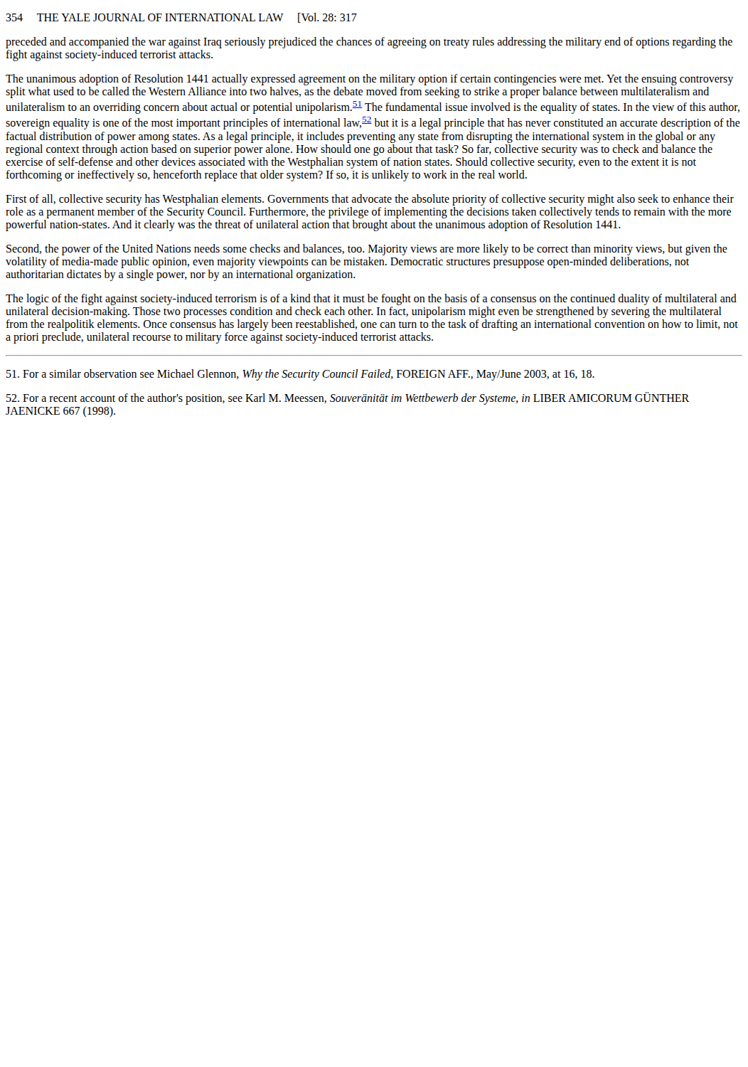354 THE YALE JOURNAL OF INTERNATIONAL LAW [Vol. 28: 317
preceded and accompanied the war against Iraq seriously prejudiced the chances of agreeing on treaty rules addressing the military end of options regarding the fight against society-induced terrorist attacks.
The unanimous adoption of Resolution 1441 actually expressed agreement on the military option if certain contingencies were met. Yet the ensuing controversy split what used to be called the Western Alliance into two halves, as the debate moved from seeking to strike a proper balance between multilateralism and unilateralism to an overriding concern about actual or potential unipolarism.51 The fundamental issue involved is the equality of states. In the view of this author, sovereign equality is one of the most important principles of international law,52 but it is a legal principle that has never constituted an accurate description of the factual distribution of power among states. As a legal principle, it includes preventing any state from disrupting the international system in the global or any regional context through action based on superior power alone. How should one go about that task? So far, collective security was to check and balance the exercise of self-defense and other devices associated with the Westphalian system of nation states. Should collective security, even to the extent it is not forthcoming or ineffectively so, henceforth replace that older system? If so, it is unlikely to work in the real world.
First of all, collective security has Westphalian elements. Governments that advocate the absolute priority of collective security might also seek to enhance their role as a permanent member of the Security Council. Furthermore, the privilege of implementing the decisions taken collectively tends to remain with the more powerful nation-states. And it clearly was the threat of unilateral action that brought about the unanimous adoption of Resolution 1441.
Second, the power of the United Nations needs some checks and balances, too. Majority views are more likely to be correct than minority views, but given the volatility of media-made public opinion, even majority viewpoints can be mistaken. Democratic structures presuppose open-minded deliberations, not authoritarian dictates by a single power, nor by an international organization.
The logic of the fight against society-induced terrorism is of a kind that it must be fought on the basis of a consensus on the continued duality of multilateral and unilateral decision-making. Those two processes condition and check each other. In fact, unipolarism might even be strengthened by severing the multilateral from the realpolitik elements. Once consensus has largely been reestablished, one can turn to the task of drafting an international convention on how to limit, not a priori preclude, unilateral recourse to military force against society-induced terrorist attacks.
51. For a similar observation see Michael Glennon, Why the Security Council Failed, FOREIGN AFF., May/June 2003, at 16, 18.
52. For a recent account of the author's position, see Karl M. Meessen, Souveränität im Wettbewerb der Systeme, in LIBER AMICORUM GÜNTHER JAENICKE 667 (1998).